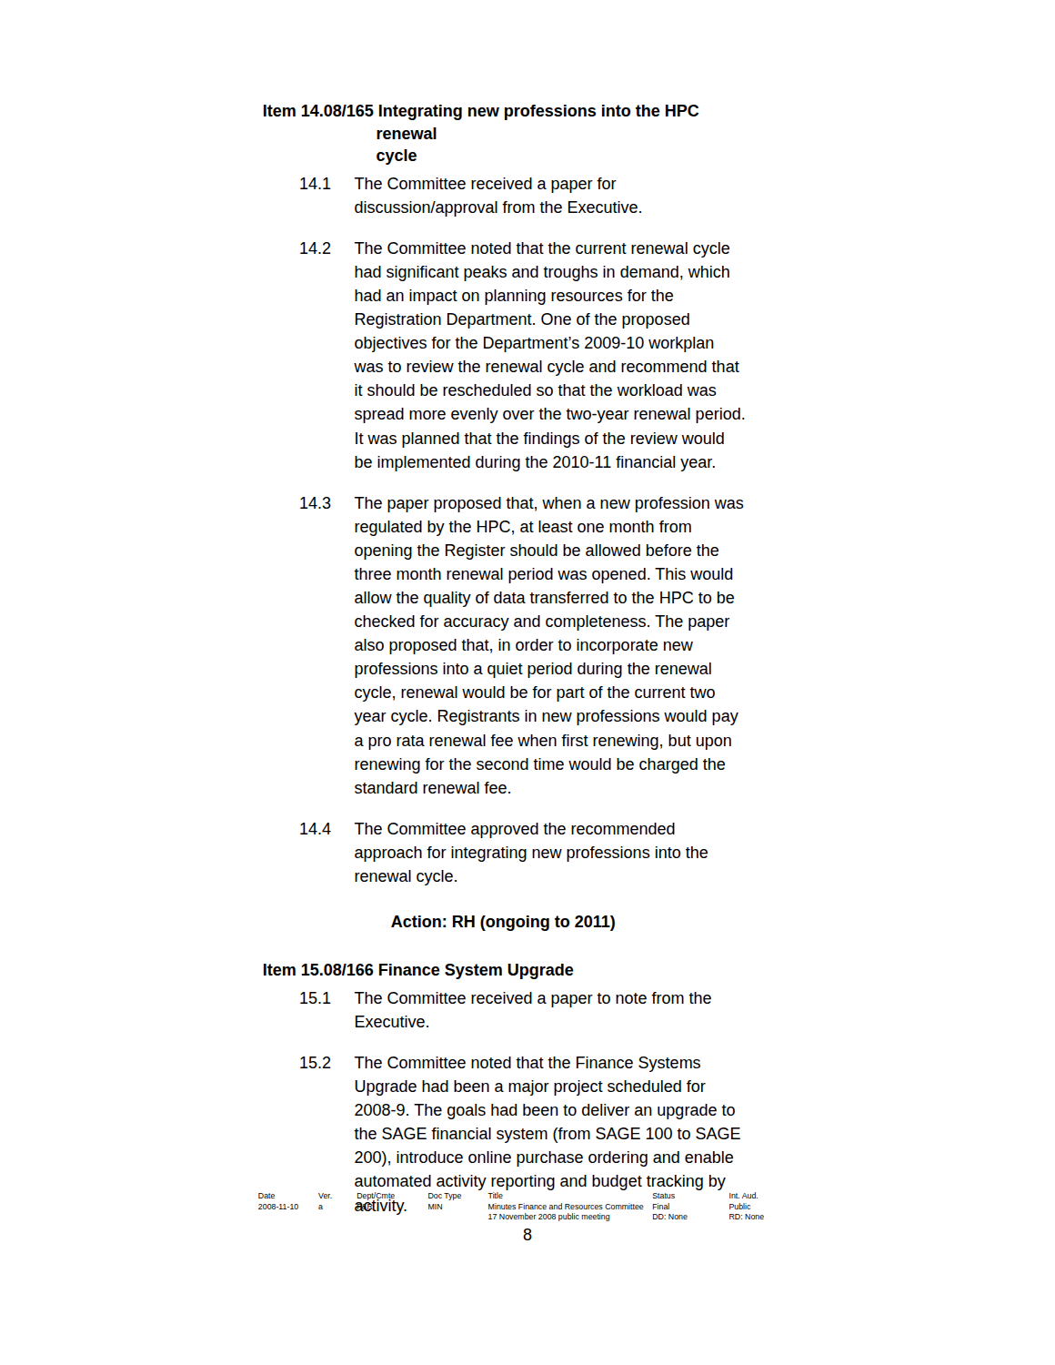Item 14.08/165 Integrating new professions into the HPC renewal cycle
14.1
The Committee received a paper for discussion/approval from the Executive.
14.2
The Committee noted that the current renewal cycle had significant peaks and troughs in demand, which had an impact on planning resources for the Registration Department. One of the proposed objectives for the Department’s 2009-10 workplan was to review the renewal cycle and recommend that it should be rescheduled so that the workload was spread more evenly over the two-year renewal period. It was planned that the findings of the review would be implemented during the 2010-11 financial year.
14.3
The paper proposed that, when a new profession was regulated by the HPC, at least one month from opening the Register should be allowed before the three month renewal period was opened. This would allow the quality of data transferred to the HPC to be checked for accuracy and completeness. The paper also proposed that, in order to incorporate new professions into a quiet period during the renewal cycle, renewal would be for part of the current two year cycle. Registrants in new professions would pay a pro rata renewal fee when first renewing, but upon renewing for the second time would be charged the standard renewal fee.
14.4
The Committee approved the recommended approach for integrating new professions into the renewal cycle.
Action: RH (ongoing to 2011)
Item 15.08/166 Finance System Upgrade
15.1
The Committee received a paper to note from the Executive.
15.2
The Committee noted that the Finance Systems Upgrade had been a major project scheduled for 2008-9. The goals had been to deliver an upgrade to the SAGE financial system (from SAGE 100 to SAGE 200), introduce online purchase ordering and enable automated activity reporting and budget tracking by activity.
| Date | Ver. | Dept/Cmte | Doc Type | Title | Status | Int. Aud. |
| 2008-11-10 | a | F&R | MIN | Minutes Finance and Resources Committee 17 November 2008 public meeting | Final DD: None | Public RD: None |
8